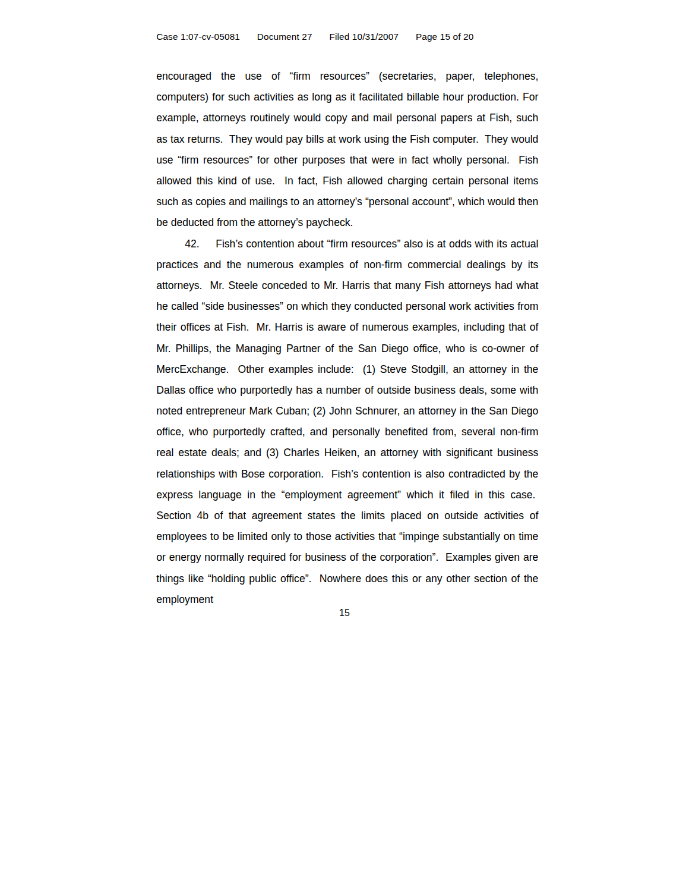Case 1:07-cv-05081 Document 27 Filed 10/31/2007 Page 15 of 20
encouraged the use of “firm resources” (secretaries, paper, telephones, computers) for such activities as long as it facilitated billable hour production. For example, attorneys routinely would copy and mail personal papers at Fish, such as tax returns. They would pay bills at work using the Fish computer. They would use “firm resources” for other purposes that were in fact wholly personal. Fish allowed this kind of use. In fact, Fish allowed charging certain personal items such as copies and mailings to an attorney’s “personal account”, which would then be deducted from the attorney’s paycheck.
42. Fish’s contention about “firm resources” also is at odds with its actual practices and the numerous examples of non-firm commercial dealings by its attorneys. Mr. Steele conceded to Mr. Harris that many Fish attorneys had what he called “side businesses” on which they conducted personal work activities from their offices at Fish. Mr. Harris is aware of numerous examples, including that of Mr. Phillips, the Managing Partner of the San Diego office, who is co-owner of MercExchange. Other examples include: (1) Steve Stodgill, an attorney in the Dallas office who purportedly has a number of outside business deals, some with noted entrepreneur Mark Cuban; (2) John Schnurer, an attorney in the San Diego office, who purportedly crafted, and personally benefited from, several non-firm real estate deals; and (3) Charles Heiken, an attorney with significant business relationships with Bose corporation. Fish’s contention is also contradicted by the express language in the “employment agreement” which it filed in this case. Section 4b of that agreement states the limits placed on outside activities of employees to be limited only to those activities that “impinge substantially on time or energy normally required for business of the corporation”. Examples given are things like “holding public office”. Nowhere does this or any other section of the employment
15